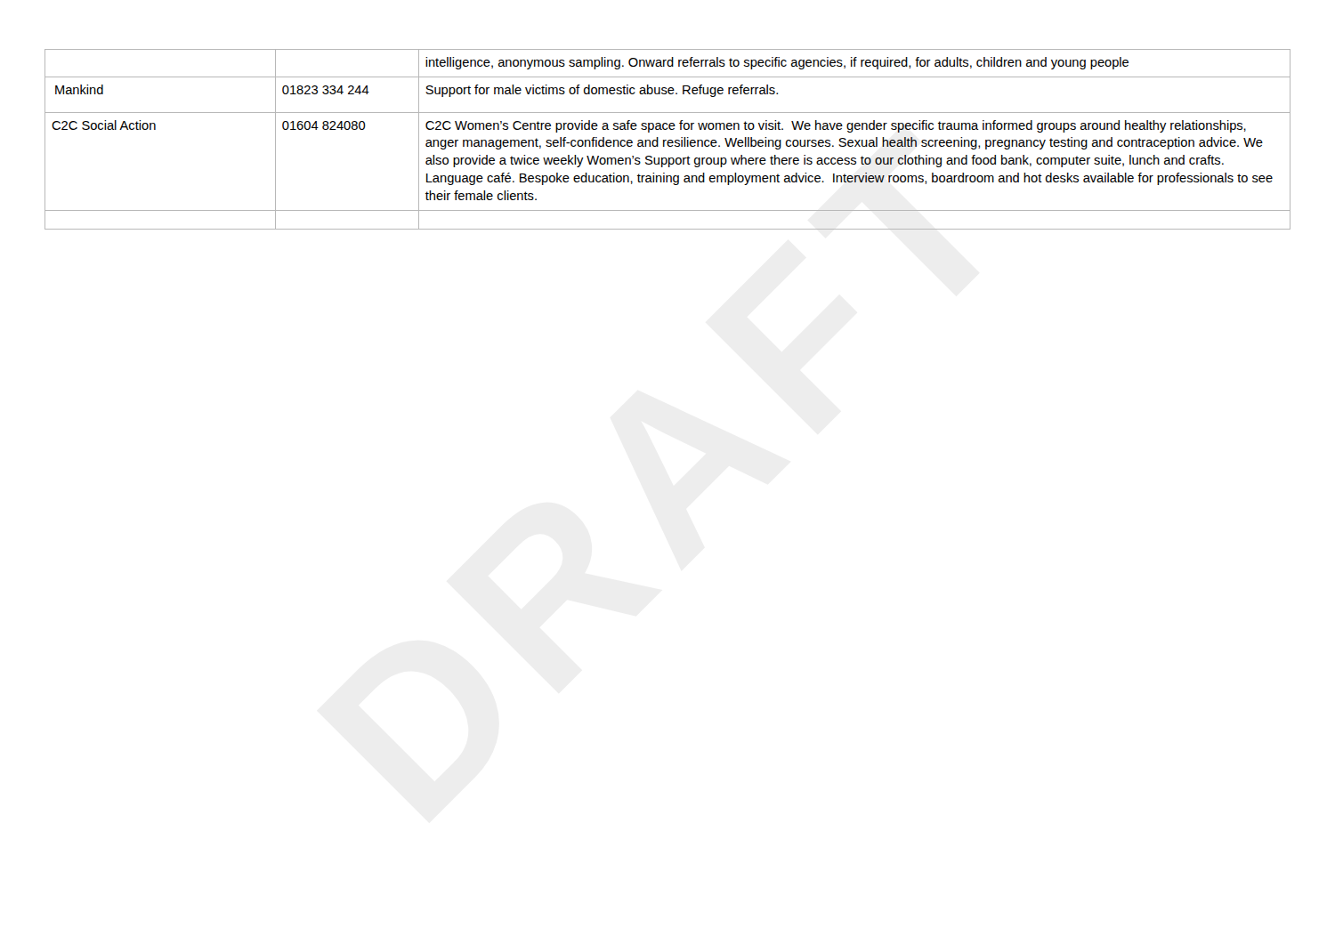DRAFT
| | | intelligence, anonymous sampling. Onward referrals to specific agencies, if required, for adults, children and young people |
| Mankind | 01823 334 244 | Support for male victims of domestic abuse. Refuge referrals. |
| C2C Social Action | 01604 824080 | C2C Women’s Centre provide a safe space for women to visit. We have gender specific trauma informed groups around healthy relationships, anger management, self-confidence and resilience. Wellbeing courses. Sexual health screening, pregnancy testing and contraception advice. We also provide a twice weekly Women’s Support group where there is access to our clothing and food bank, computer suite, lunch and crafts. Language café. Bespoke education, training and employment advice. Interview rooms, boardroom and hot desks available for professionals to see their female clients. |